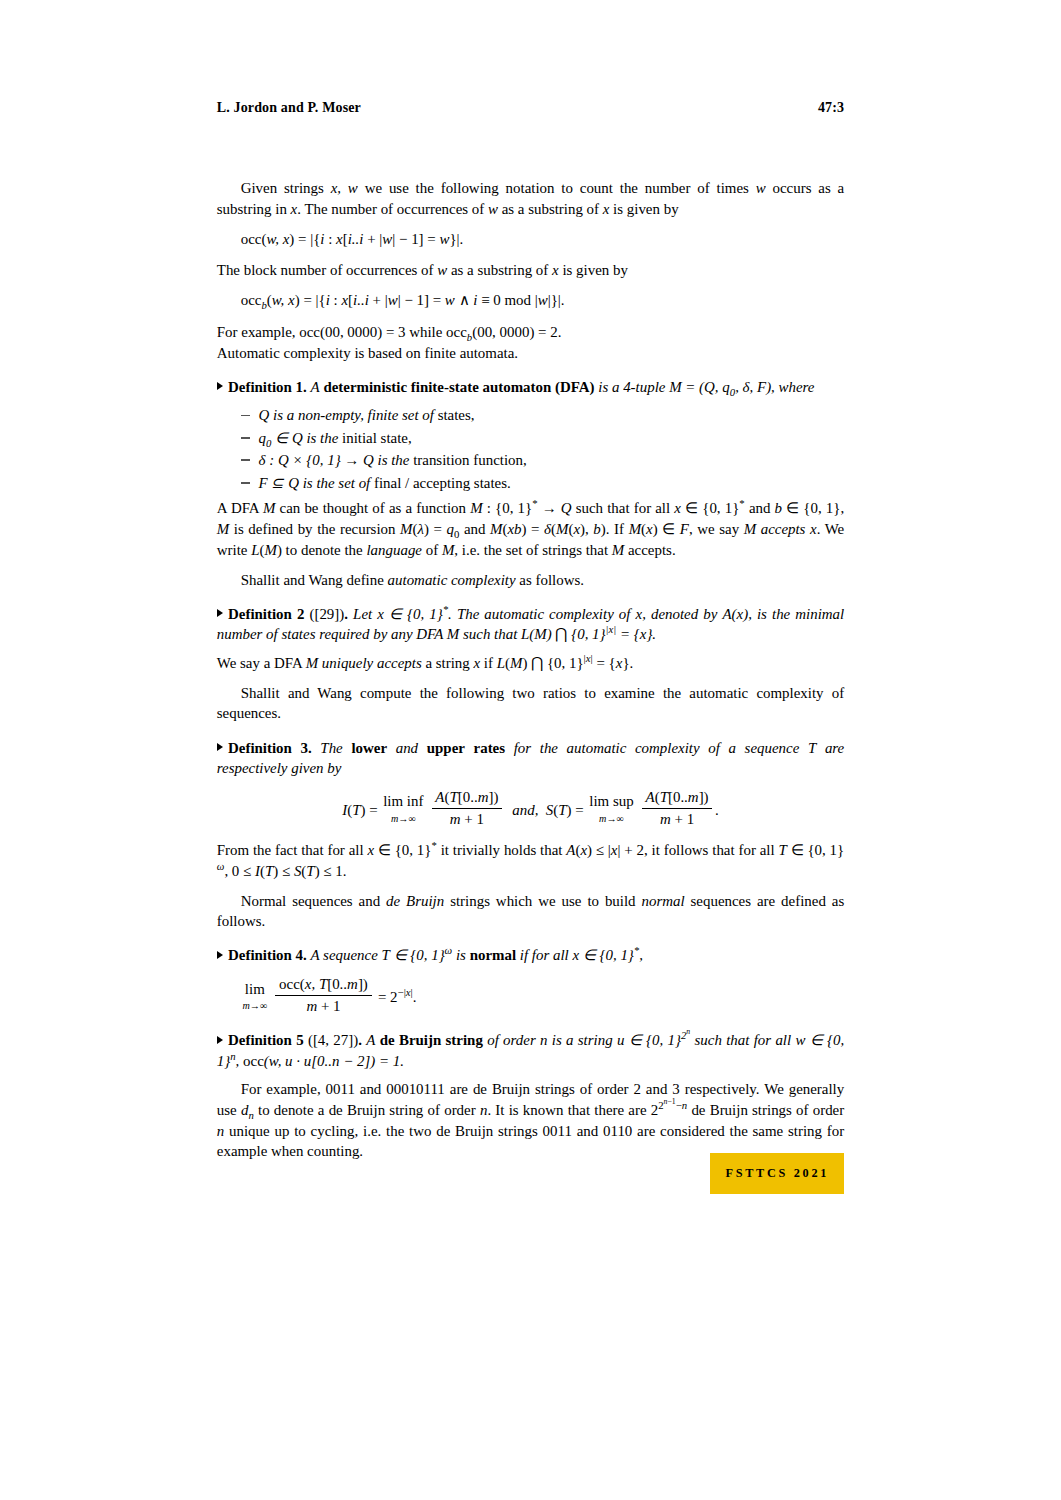L. Jordon and P. Moser
47:3
Given strings x, w we use the following notation to count the number of times w occurs as a substring in x. The number of occurrences of w as a substring of x is given by
occ(w, x) = |{i : x[i..i + |w| − 1] = w}|.
The block number of occurrences of w as a substring of x is given by
occb(w, x) = |{i : x[i..i + |w| − 1] = w ∧ i ≡ 0 mod |w|}|.
For example, occ(00, 0000) = 3 while occb(00, 0000) = 2.
Automatic complexity is based on finite automata.
Definition 1. A deterministic finite-state automaton (DFA) is a 4-tuple M = (Q, q0, δ, F), where
Q is a non-empty, finite set of states,
q0 ∈ Q is the initial state,
δ : Q × {0, 1} → Q is the transition function,
F ⊆ Q is the set of final / accepting states.
A DFA M can be thought of as a function M : {0, 1}* → Q such that for all x ∈ {0, 1}* and b ∈ {0, 1}, M is defined by the recursion M(λ) = q0 and M(xb) = δ(M(x), b). If M(x) ∈ F, we say M accepts x. We write L(M) to denote the language of M, i.e. the set of strings that M accepts.
Shallit and Wang define automatic complexity as follows.
Definition 2 ([29]). Let x ∈ {0, 1}*. The automatic complexity of x, denoted by A(x), is the minimal number of states required by any DFA M such that L(M) ⋂ {0, 1}|x| = {x}.
We say a DFA M uniquely accepts a string x if L(M) ⋂ {0, 1}|x| = {x}.
Shallit and Wang compute the following two ratios to examine the automatic complexity of sequences.
Definition 3. The lower and upper rates for the automatic complexity of a sequence T are respectively given by
I(T) = lim inf m→∞ A(T[0..m]) m + 1 and, S(T) = lim sup m→∞ A(T[0..m]) m + 1.
From the fact that for all x ∈ {0, 1}* it trivially holds that A(x) ≤ |x| + 2, it follows that for all T ∈ {0, 1}ω, 0 ≤ I(T) ≤ S(T) ≤ 1.
Normal sequences and de Bruijn strings which we use to build normal sequences are defined as follows.
Definition 4. A sequence T ∈ {0, 1}ω is normal if for all x ∈ {0, 1}*,
lim m→∞ occ(x, T[0..m]) m + 1 = 2−|x|.
Definition 5 ([4, 27]). A de Bruijn string of order n is a string u ∈ {0, 1}2n such that for all w ∈ {0, 1}n, occ(w, u · u[0..n − 2]) = 1.
For example, 0011 and 00010111 are de Bruijn strings of order 2 and 3 respectively. We generally use dn to denote a de Bruijn string of order n. It is known that there are 22n−1−n de Bruijn strings of order n unique up to cycling, i.e. the two de Bruijn strings 0011 and 0110 are considered the same string for example when counting.
FSTTCS 2021